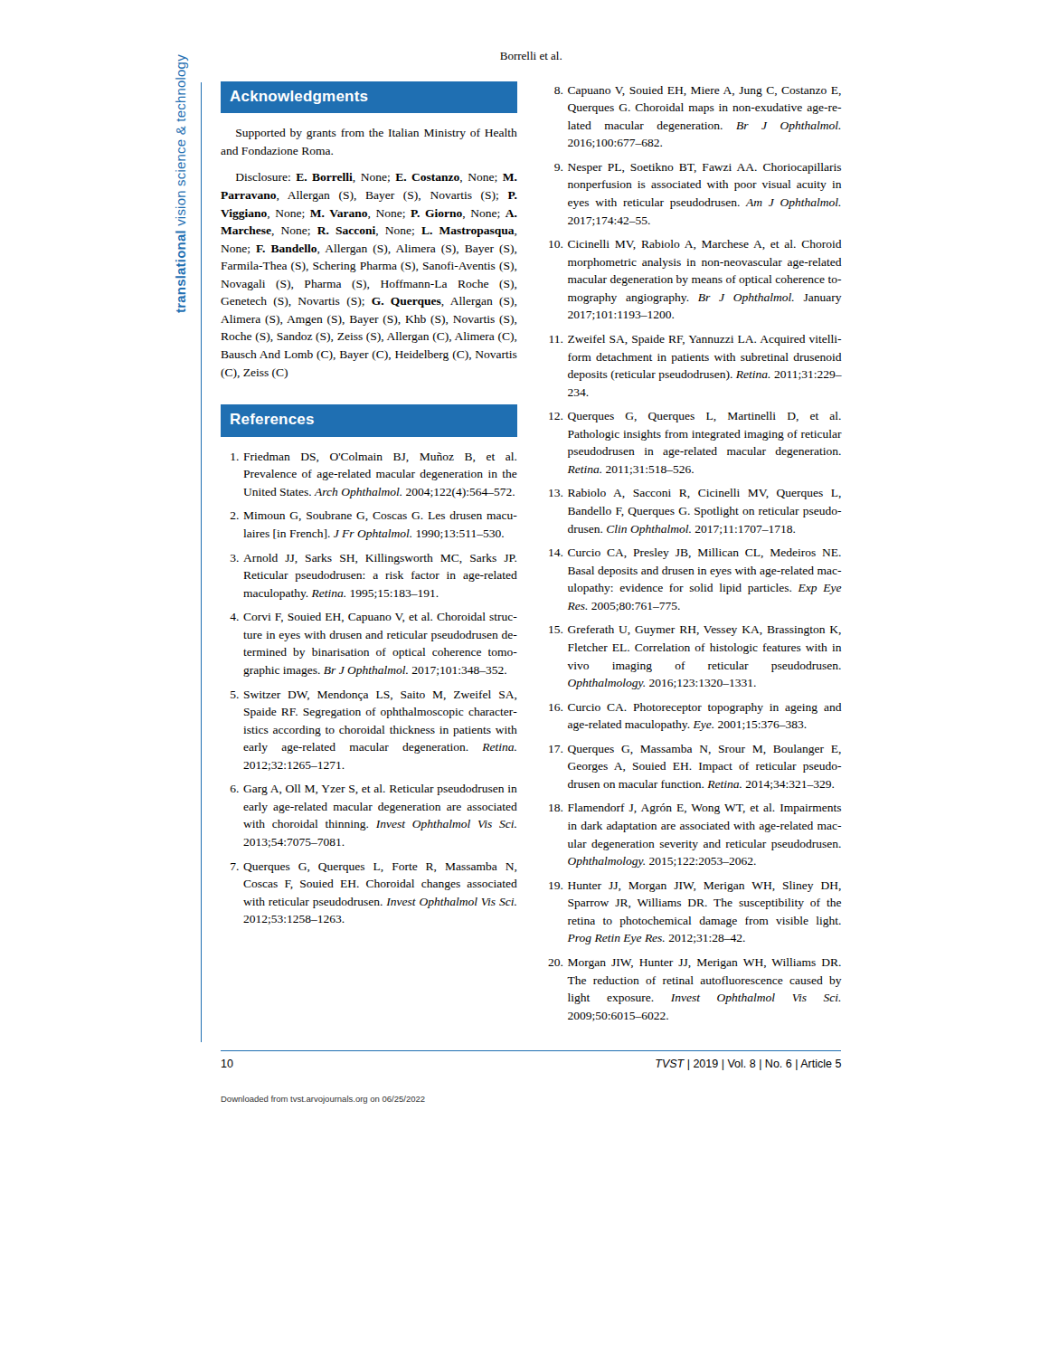translational vision science & technology
Borrelli et al.
Acknowledgments
Supported by grants from the Italian Ministry of Health and Fondazione Roma.
Disclosure: E. Borrelli, None; E. Costanzo, None; M. Parravano, Allergan (S), Bayer (S), Novartis (S); P. Viggiano, None; M. Varano, None; P. Giorno, None; A. Marchese, None; R. Sacconi, None; L. Mastropasqua, None; F. Bandello, Allergan (S), Alimera (S), Bayer (S), Farmila-Thea (S), Schering Pharma (S), Sanofi-Aventis (S), Novagali (S), Pharma (S), Hoffmann-La Roche (S), Genetech (S), Novartis (S); G. Querques, Allergan (S), Alimera (S), Amgen (S), Bayer (S), Khb (S), Novartis (S), Roche (S), Sandoz (S), Zeiss (S), Allergan (C), Alimera (C), Bausch And Lomb (C), Bayer (C), Heidelberg (C), Novartis (C), Zeiss (C)
References
Friedman DS, O'Colmain BJ, Muñoz B, et al. Prevalence of age-related macular degeneration in the United States. Arch Ophthalmol. 2004;122(4):564–572.
Mimoun G, Soubrane G, Coscas G. Les drusen maculaires [in French]. J Fr Ophtalmol. 1990;13:511–530.
Arnold JJ, Sarks SH, Killingsworth MC, Sarks JP. Reticular pseudodrusen: a risk factor in age-related maculopathy. Retina. 1995;15:183–191.
Corvi F, Souied EH, Capuano V, et al. Choroidal structure in eyes with drusen and reticular pseudodrusen determined by binarisation of optical coherence tomographic images. Br J Ophthalmol. 2017;101:348–352.
Switzer DW, Mendonça LS, Saito M, Zweifel SA, Spaide RF. Segregation of ophthalmoscopic characteristics according to choroidal thickness in patients with early age-related macular degeneration. Retina. 2012;32:1265–1271.
Garg A, Oll M, Yzer S, et al. Reticular pseudodrusen in early age-related macular degeneration are associated with choroidal thinning. Invest Ophthalmol Vis Sci. 2013;54:7075–7081.
Querques G, Querques L, Forte R, Massamba N, Coscas F, Souied EH. Choroidal changes associated with reticular pseudodrusen. Invest Ophthalmol Vis Sci. 2012;53:1258–1263.
Capuano V, Souied EH, Miere A, Jung C, Costanzo E, Querques G. Choroidal maps in non-exudative age-related macular degeneration. Br J Ophthalmol. 2016;100:677–682.
Nesper PL, Soetikno BT, Fawzi AA. Choriocapillaris nonperfusion is associated with poor visual acuity in eyes with reticular pseudodrusen. Am J Ophthalmol. 2017;174:42–55.
Cicinelli MV, Rabiolo A, Marchese A, et al. Choroid morphometric analysis in non-neovascular age-related macular degeneration by means of optical coherence tomography angiography. Br J Ophthalmol. January 2017;101:1193–1200.
Zweifel SA, Spaide RF, Yannuzzi LA. Acquired vitelliform detachment in patients with subretinal drusenoid deposits (reticular pseudodrusen). Retina. 2011;31:229–234.
Querques G, Querques L, Martinelli D, et al. Pathologic insights from integrated imaging of reticular pseudodrusen in age-related macular degeneration. Retina. 2011;31:518–526.
Rabiolo A, Sacconi R, Cicinelli MV, Querques L, Bandello F, Querques G. Spotlight on reticular pseudodrusen. Clin Ophthalmol. 2017;11:1707–1718.
Curcio CA, Presley JB, Millican CL, Medeiros NE. Basal deposits and drusen in eyes with age-related maculopathy: evidence for solid lipid particles. Exp Eye Res. 2005;80:761–775.
Greferath U, Guymer RH, Vessey KA, Brassington K, Fletcher EL. Correlation of histologic features with in vivo imaging of reticular pseudodrusen. Ophthalmology. 2016;123:1320–1331.
Curcio CA. Photoreceptor topography in ageing and age-related maculopathy. Eye. 2001;15:376–383.
Querques G, Massamba N, Srour M, Boulanger E, Georges A, Souied EH. Impact of reticular pseudodrusen on macular function. Retina. 2014;34:321–329.
Flamendorf J, Agrón E, Wong WT, et al. Impairments in dark adaptation are associated with age-related macular degeneration severity and reticular pseudodrusen. Ophthalmology. 2015;122:2053–2062.
Hunter JJ, Morgan JIW, Merigan WH, Sliney DH, Sparrow JR, Williams DR. The susceptibility of the retina to photochemical damage from visible light. Prog Retin Eye Res. 2012;31:28–42.
Morgan JIW, Hunter JJ, Merigan WH, Williams DR. The reduction of retinal autofluorescence caused by light exposure. Invest Ophthalmol Vis Sci. 2009;50:6015–6022.
10
TVST | 2019 | Vol. 8 | No. 6 | Article 5
Downloaded from tvst.arvojournals.org on 06/25/2022